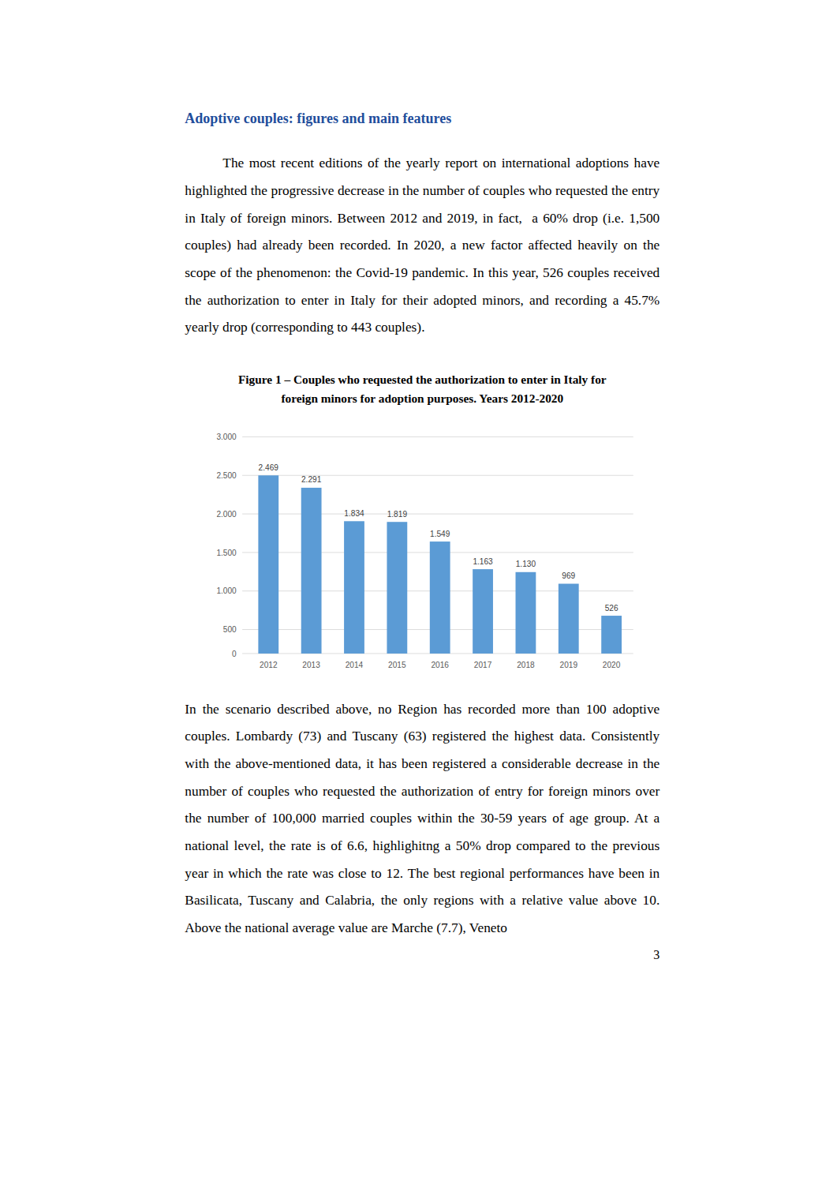Adoptive couples: figures and main features
The most recent editions of the yearly report on international adoptions have highlighted the progressive decrease in the number of couples who requested the entry in Italy of foreign minors. Between 2012 and 2019, in fact, a 60% drop (i.e. 1,500 couples) had already been recorded. In 2020, a new factor affected heavily on the scope of the phenomenon: the Covid-19 pandemic. In this year, 526 couples received the authorization to enter in Italy for their adopted minors, and recording a 45.7% yearly drop (corresponding to 443 couples).
Figure 1 – Couples who requested the authorization to enter in Italy for foreign minors for adoption purposes. Years 2012-2020
3.000 2.500 2.000 1.500 1.000 500 0 2.469 2.291 1.834 1.819 1.549 1.163 1.130 969 526 2012 2013 2014 2015 2016 2017 2018 2019 2020
In the scenario described above, no Region has recorded more than 100 adoptive couples. Lombardy (73) and Tuscany (63) registered the highest data. Consistently with the above-mentioned data, it has been registered a considerable decrease in the number of couples who requested the authorization of entry for foreign minors over the number of 100,000 married couples within the 30-59 years of age group. At a national level, the rate is of 6.6, highlighitng a 50% drop compared to the previous year in which the rate was close to 12. The best regional performances have been in Basilicata, Tuscany and Calabria, the only regions with a relative value above 10. Above the national average value are Marche (7.7), Veneto
3